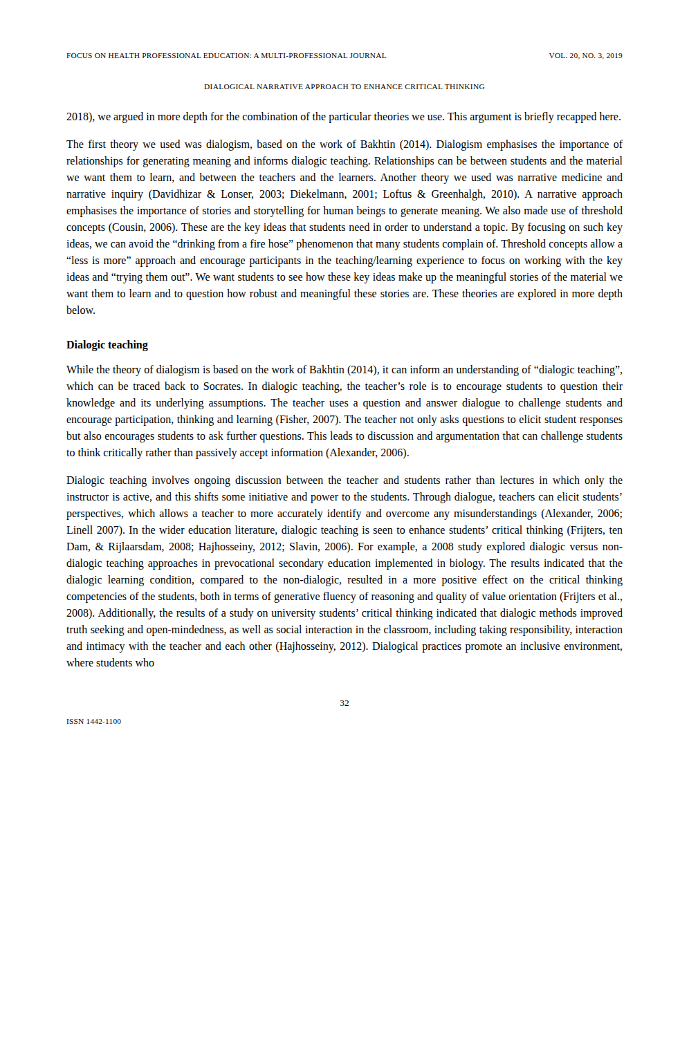Focus on Health Professional Education: A Multi-Professional Journal Vol. 20, No. 3, 2019
Dialogical Narrative Approach to Enhance Critical Thinking
2018), we argued in more depth for the combination of the particular theories we use. This argument is briefly recapped here.
The first theory we used was dialogism, based on the work of Bakhtin (2014). Dialogism emphasises the importance of relationships for generating meaning and informs dialogic teaching. Relationships can be between students and the material we want them to learn, and between the teachers and the learners. Another theory we used was narrative medicine and narrative inquiry (Davidhizar & Lonser, 2003; Diekelmann, 2001; Loftus & Greenhalgh, 2010). A narrative approach emphasises the importance of stories and storytelling for human beings to generate meaning. We also made use of threshold concepts (Cousin, 2006). These are the key ideas that students need in order to understand a topic. By focusing on such key ideas, we can avoid the “drinking from a fire hose” phenomenon that many students complain of. Threshold concepts allow a “less is more” approach and encourage participants in the teaching/learning experience to focus on working with the key ideas and “trying them out”. We want students to see how these key ideas make up the meaningful stories of the material we want them to learn and to question how robust and meaningful these stories are. These theories are explored in more depth below.
Dialogic teaching
While the theory of dialogism is based on the work of Bakhtin (2014), it can inform an understanding of “dialogic teaching”, which can be traced back to Socrates. In dialogic teaching, the teacher’s role is to encourage students to question their knowledge and its underlying assumptions. The teacher uses a question and answer dialogue to challenge students and encourage participation, thinking and learning (Fisher, 2007). The teacher not only asks questions to elicit student responses but also encourages students to ask further questions. This leads to discussion and argumentation that can challenge students to think critically rather than passively accept information (Alexander, 2006).
Dialogic teaching involves ongoing discussion between the teacher and students rather than lectures in which only the instructor is active, and this shifts some initiative and power to the students. Through dialogue, teachers can elicit students’ perspectives, which allows a teacher to more accurately identify and overcome any misunderstandings (Alexander, 2006; Linell 2007). In the wider education literature, dialogic teaching is seen to enhance students’ critical thinking (Frijters, ten Dam, & Rijlaarsdam, 2008; Hajhosseiny, 2012; Slavin, 2006). For example, a 2008 study explored dialogic versus non-dialogic teaching approaches in prevocational secondary education implemented in biology. The results indicated that the dialogic learning condition, compared to the non-dialogic, resulted in a more positive effect on the critical thinking competencies of the students, both in terms of generative fluency of reasoning and quality of value orientation (Frijters et al., 2008). Additionally, the results of a study on university students’ critical thinking indicated that dialogic methods improved truth seeking and open-mindedness, as well as social interaction in the classroom, including taking responsibility, interaction and intimacy with the teacher and each other (Hajhosseiny, 2012). Dialogical practices promote an inclusive environment, where students who
32
ISSN 1442-1100